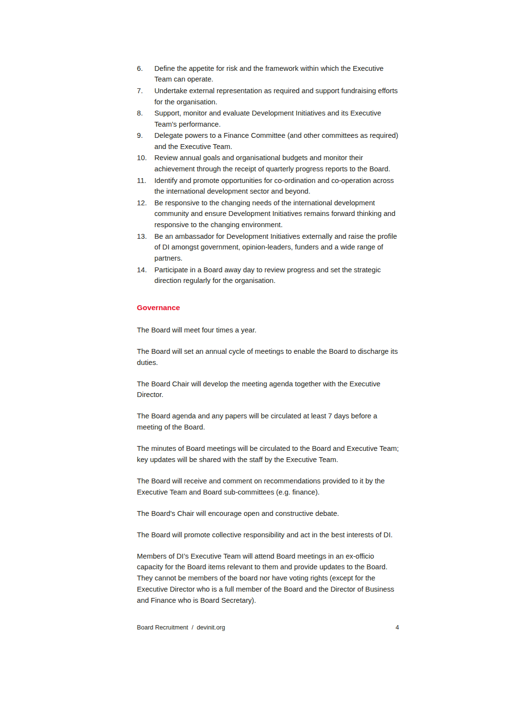6. Define the appetite for risk and the framework within which the Executive Team can operate.
7. Undertake external representation as required and support fundraising efforts for the organisation.
8. Support, monitor and evaluate Development Initiatives and its Executive Team’s performance.
9. Delegate powers to a Finance Committee (and other committees as required) and the Executive Team.
10. Review annual goals and organisational budgets and monitor their achievement through the receipt of quarterly progress reports to the Board.
11. Identify and promote opportunities for co-ordination and co-operation across the international development sector and beyond.
12. Be responsive to the changing needs of the international development community and ensure Development Initiatives remains forward thinking and responsive to the changing environment.
13. Be an ambassador for Development Initiatives externally and raise the profile of DI amongst government, opinion-leaders, funders and a wide range of partners.
14. Participate in a Board away day to review progress and set the strategic direction regularly for the organisation.
Governance
The Board will meet four times a year.
The Board will set an annual cycle of meetings to enable the Board to discharge its duties.
The Board Chair will develop the meeting agenda together with the Executive Director.
The Board agenda and any papers will be circulated at least 7 days before a meeting of the Board.
The minutes of Board meetings will be circulated to the Board and Executive Team; key updates will be shared with the staff by the Executive Team.
The Board will receive and comment on recommendations provided to it by the Executive Team and Board sub-committees (e.g. finance).
The Board’s Chair will encourage open and constructive debate.
The Board will promote collective responsibility and act in the best interests of DI.
Members of DI’s Executive Team will attend Board meetings in an ex-officio capacity for the Board items relevant to them and provide updates to the Board. They cannot be members of the board nor have voting rights (except for the Executive Director who is a full member of the Board and the Director of Business and Finance who is Board Secretary).
Board Recruitment / devinit.org 4